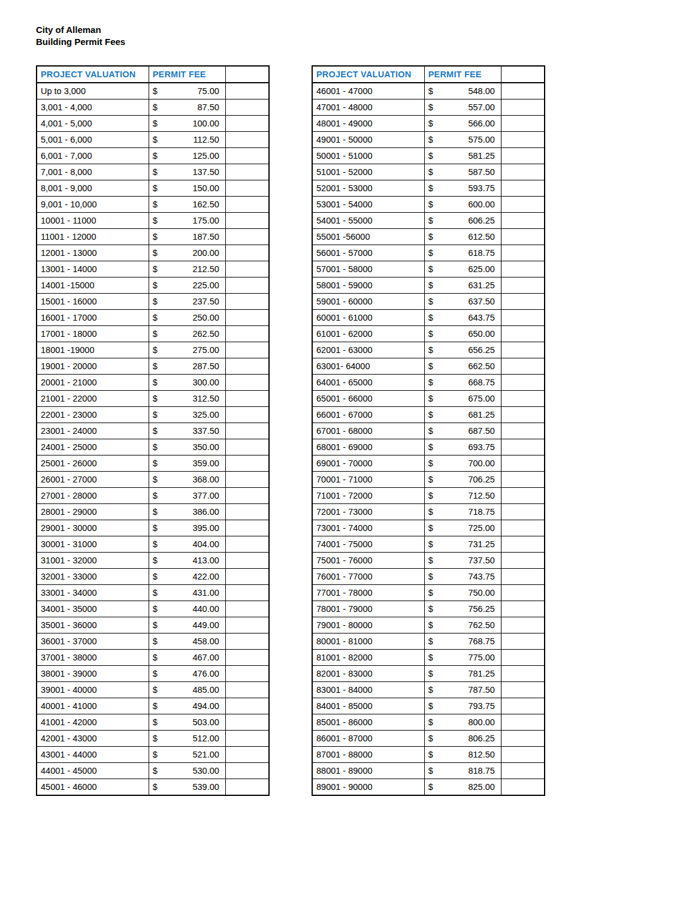City of Alleman
Building Permit Fees
| PROJECT VALUATION | PERMIT FEE | |
| --- | --- | --- |
| Up to 3,000 | $ 75.00 | |
| 3,001 - 4,000 | $ 87.50 | |
| 4,001 - 5,000 | $ 100.00 | |
| 5,001 - 6,000 | $ 112.50 | |
| 6,001 - 7,000 | $ 125.00 | |
| 7,001 - 8,000 | $ 137.50 | |
| 8,001 - 9,000 | $ 150.00 | |
| 9,001 - 10,000 | $ 162.50 | |
| 10001 - 11000 | $ 175.00 | |
| 11001 - 12000 | $ 187.50 | |
| 12001 - 13000 | $ 200.00 | |
| 13001 - 14000 | $ 212.50 | |
| 14001 -15000 | $ 225.00 | |
| 15001 - 16000 | $ 237.50 | |
| 16001 - 17000 | $ 250.00 | |
| 17001 - 18000 | $ 262.50 | |
| 18001 -19000 | $ 275.00 | |
| 19001 - 20000 | $ 287.50 | |
| 20001 - 21000 | $ 300.00 | |
| 21001 - 22000 | $ 312.50 | |
| 22001 - 23000 | $ 325.00 | |
| 23001 - 24000 | $ 337.50 | |
| 24001 - 25000 | $ 350.00 | |
| 25001 - 26000 | $ 359.00 | |
| 26001 - 27000 | $ 368.00 | |
| 27001 - 28000 | $ 377.00 | |
| 28001 - 29000 | $ 386.00 | |
| 29001 - 30000 | $ 395.00 | |
| 30001 - 31000 | $ 404.00 | |
| 31001 - 32000 | $ 413.00 | |
| 32001 - 33000 | $ 422.00 | |
| 33001 - 34000 | $ 431.00 | |
| 34001 - 35000 | $ 440.00 | |
| 35001 - 36000 | $ 449.00 | |
| 36001 - 37000 | $ 458.00 | |
| 37001 - 38000 | $ 467.00 | |
| 38001 - 39000 | $ 476.00 | |
| 39001 - 40000 | $ 485.00 | |
| 40001 - 41000 | $ 494.00 | |
| 41001 - 42000 | $ 503.00 | |
| 42001 - 43000 | $ 512.00 | |
| 43001 - 44000 | $ 521.00 | |
| 44001 - 45000 | $ 530.00 | |
| 45001 - 46000 | $ 539.00 | |
| PROJECT VALUATION | PERMIT FEE | |
| --- | --- | --- |
| 46001 - 47000 | $ 548.00 | |
| 47001 - 48000 | $ 557.00 | |
| 48001 - 49000 | $ 566.00 | |
| 49001 - 50000 | $ 575.00 | |
| 50001 - 51000 | $ 581.25 | |
| 51001 - 52000 | $ 587.50 | |
| 52001 - 53000 | $ 593.75 | |
| 53001 - 54000 | $ 600.00 | |
| 54001 - 55000 | $ 606.25 | |
| 55001 -56000 | $ 612.50 | |
| 56001 - 57000 | $ 618.75 | |
| 57001 - 58000 | $ 625.00 | |
| 58001 - 59000 | $ 631.25 | |
| 59001 - 60000 | $ 637.50 | |
| 60001 - 61000 | $ 643.75 | |
| 61001 - 62000 | $ 650.00 | |
| 62001 - 63000 | $ 656.25 | |
| 63001- 64000 | $ 662.50 | |
| 64001 - 65000 | $ 668.75 | |
| 65001 - 66000 | $ 675.00 | |
| 66001 - 67000 | $ 681.25 | |
| 67001 - 68000 | $ 687.50 | |
| 68001 - 69000 | $ 693.75 | |
| 69001 - 70000 | $ 700.00 | |
| 70001 - 71000 | $ 706.25 | |
| 71001 - 72000 | $ 712.50 | |
| 72001 - 73000 | $ 718.75 | |
| 73001 - 74000 | $ 725.00 | |
| 74001 - 75000 | $ 731.25 | |
| 75001 - 76000 | $ 737.50 | |
| 76001 - 77000 | $ 743.75 | |
| 77001 - 78000 | $ 750.00 | |
| 78001 - 79000 | $ 756.25 | |
| 79001 - 80000 | $ 762.50 | |
| 80001 - 81000 | $ 768.75 | |
| 81001 - 82000 | $ 775.00 | |
| 82001 - 83000 | $ 781.25 | |
| 83001 - 84000 | $ 787.50 | |
| 84001 - 85000 | $ 793.75 | |
| 85001 - 86000 | $ 800.00 | |
| 86001 - 87000 | $ 806.25 | |
| 87001 - 88000 | $ 812.50 | |
| 88001 - 89000 | $ 818.75 | |
| 89001 - 90000 | $ 825.00 | |